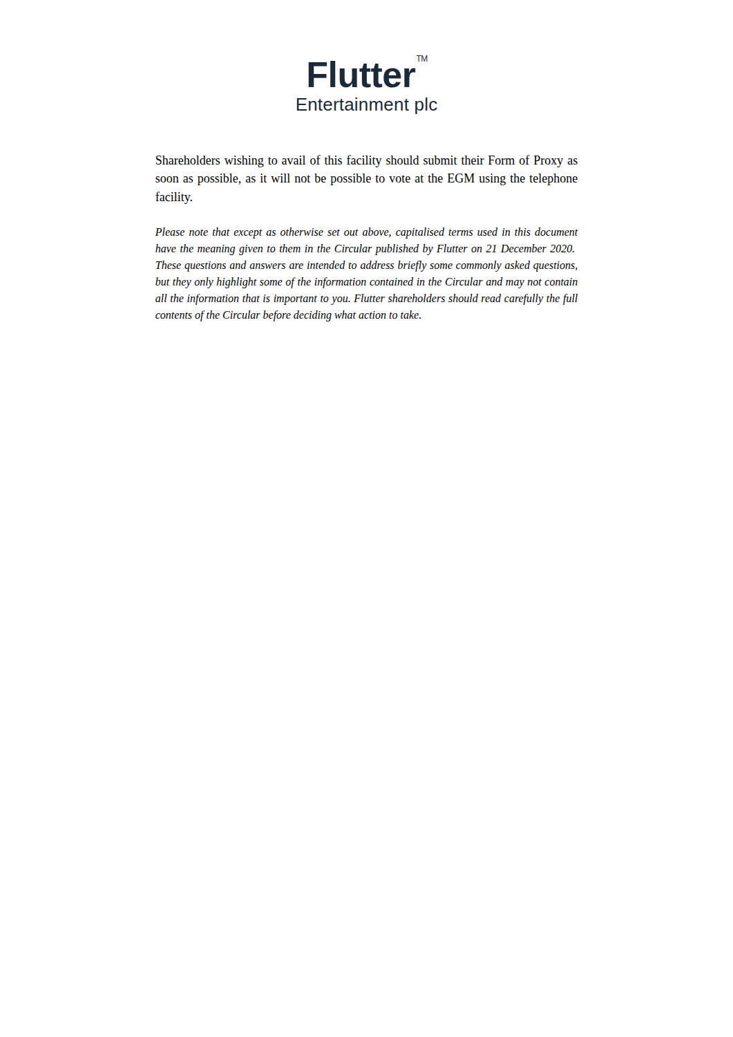FlutterTM
Entertainment plc
Shareholders wishing to avail of this facility should submit their Form of Proxy as soon as possible, as it will not be possible to vote at the EGM using the telephone facility.
Please note that except as otherwise set out above, capitalised terms used in this document have the meaning given to them in the Circular published by Flutter on 21 December 2020. These questions and answers are intended to address briefly some commonly asked questions, but they only highlight some of the information contained in the Circular and may not contain all the information that is important to you. Flutter shareholders should read carefully the full contents of the Circular before deciding what action to take.